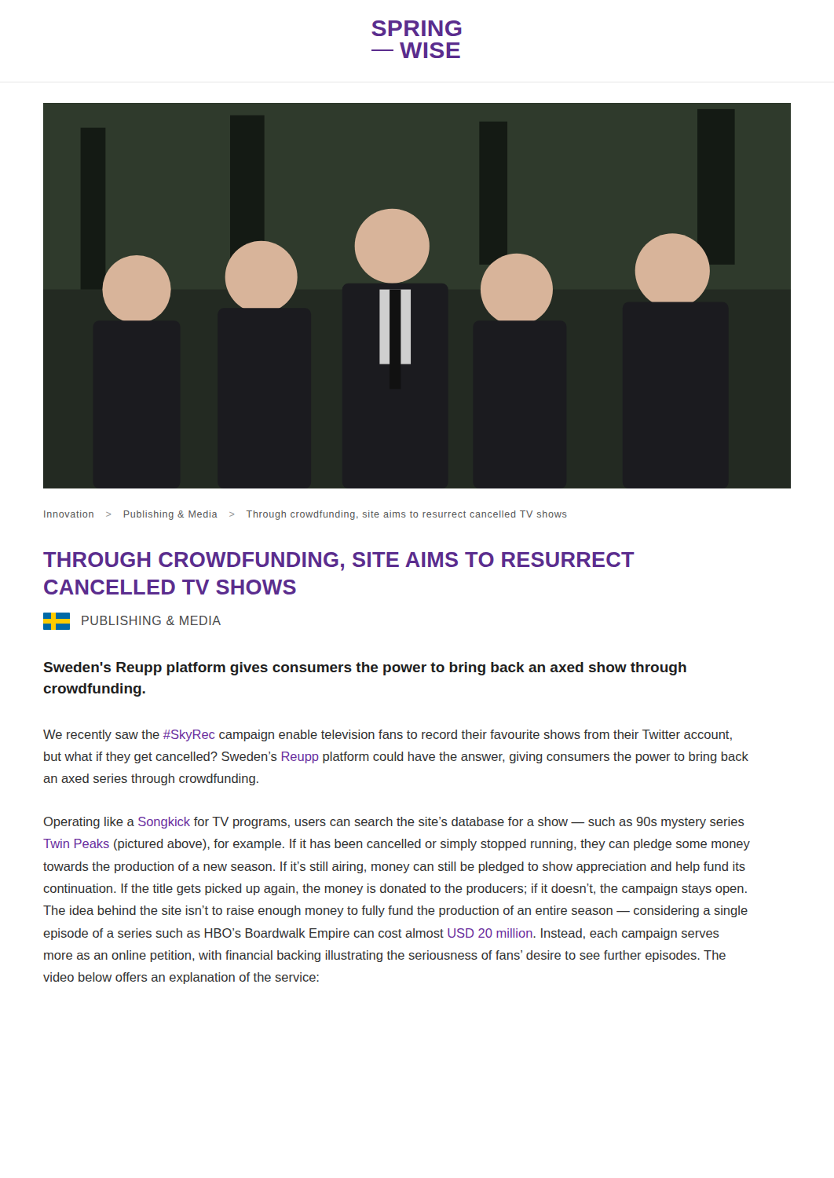Spring Wise
Innovation > Publishing & Media > Through crowdfunding, site aims to resurrect cancelled TV shows
Through crowdfunding, site aims to resurrect cancelled TV shows
Publishing & Media
Sweden's Reupp platform gives consumers the power to bring back an axed show through crowdfunding.
We recently saw the #SkyRec campaign enable television fans to record their favourite shows from their Twitter account, but what if they get cancelled? Sweden’s Reupp platform could have the answer, giving consumers the power to bring back an axed series through crowdfunding.
Operating like a Songkick for TV programs, users can search the site’s database for a show — such as 90s mystery series Twin Peaks (pictured above), for example. If it has been cancelled or simply stopped running, they can pledge some money towards the production of a new season. If it’s still airing, money can still be pledged to show appreciation and help fund its continuation. If the title gets picked up again, the money is donated to the producers; if it doesn’t, the campaign stays open. The idea behind the site isn’t to raise enough money to fully fund the production of an entire season — considering a single episode of a series such as HBO’s Boardwalk Empire can cost almost USD 20 million. Instead, each campaign serves more as an online petition, with financial backing illustrating the seriousness of fans’ desire to see further episodes. The video below offers an explanation of the service: